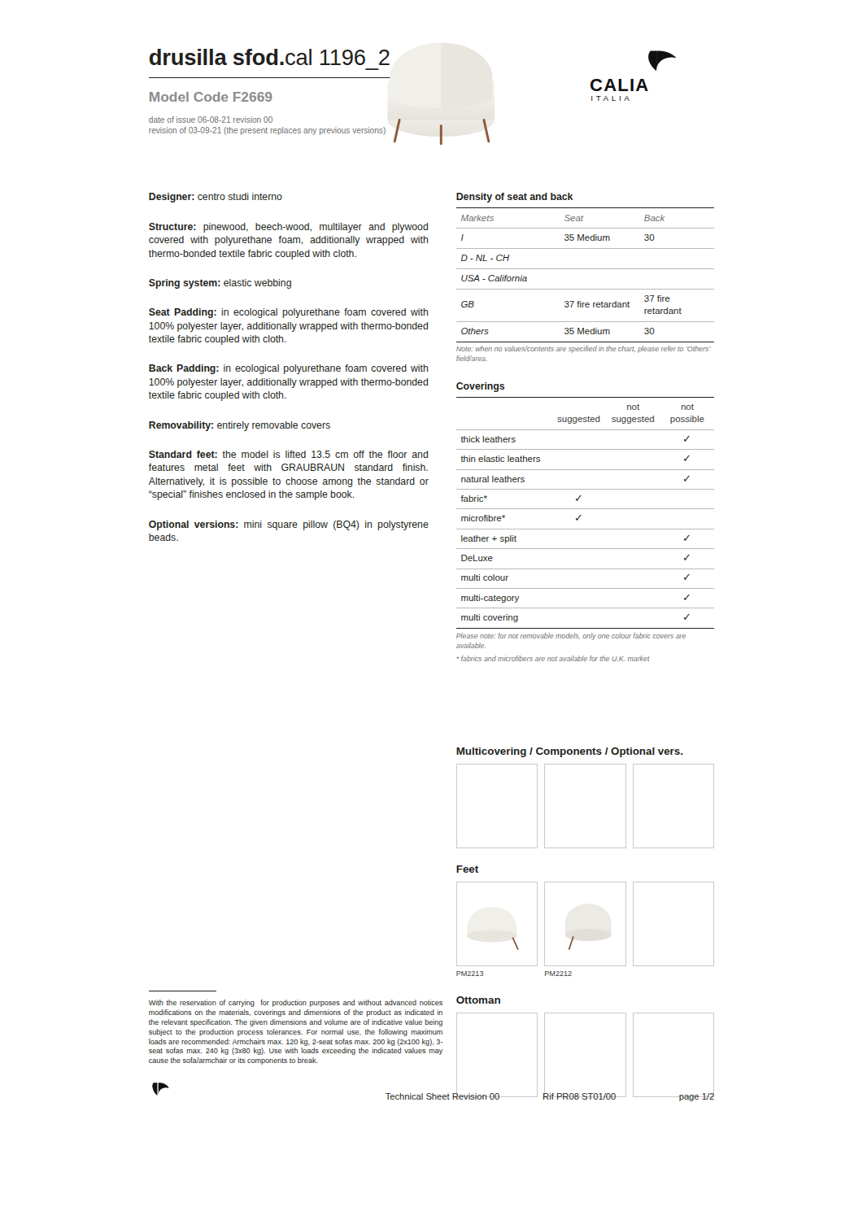drusilla sfod.cal 1196_2
Model Code F2669
date of issue 06-08-21 revision 00
revision of 03-09-21 (the present replaces any previous versions)
Designer: centro studi interno
Structure: pinewood, beech-wood, multilayer and plywood covered with polyurethane foam, additionally wrapped with thermo-bonded textile fabric coupled with cloth.
Spring system: elastic webbing
Seat Padding: in ecological polyurethane foam covered with 100% polyester layer, additionally wrapped with thermo-bonded textile fabric coupled with cloth.
Back Padding: in ecological polyurethane foam covered with 100% polyester layer, additionally wrapped with thermo-bonded textile fabric coupled with cloth.
Removability: entirely removable covers
Standard feet: the model is lifted 13.5 cm off the floor and features metal feet with GRAUBRAUN standard finish. Alternatively, it is possible to choose among the standard or “special” finishes enclosed in the sample book.
Optional versions: mini square pillow (BQ4) in polystyrene beads.
Density of seat and back
| Markets | Seat | Back |
| --- | --- | --- |
| I | 35 Medium | 30 |
| D - NL - CH | | |
| USA - California | | |
| GB | 37 fire retardant | 37 fire retardant |
| Others | 35 Medium | 30 |
Note: when no values/contents are specified in the chart, please refer to ‘Others’ field/area.
Coverings
| | suggested | not suggested | not possible |
| --- | --- | --- | --- |
| thick leathers | | | ✓ |
| thin elastic leathers | | | ✓ |
| natural leathers | | | ✓ |
| fabric* | ✓ | | |
| microfibre* | ✓ | | |
| leather + split | | | ✓ |
| DeLuxe | | | ✓ |
| multi colour | | | ✓ |
| multi-category | | | ✓ |
| multi covering | | | ✓ |
Please note: for not removable models, only one colour fabric covers are available.
* fabrics and microfibers are not available for the U.K. market
Multicovering / Components / Optional vers.
Feet
PM2213
PM2212
Ottoman
With the reservation of carrying for production purposes and without advanced notices modifications on the materials, coverings and dimensions of the product as indicated in the relevant specification. The given dimensions and volume are of indicative value being subject to the production process tolerances. For normal use, the following maximum loads are recommended: Armchairs max. 120 kg, 2-seat sofas max. 200 kg (2x100 kg), 3-seat sofas max. 240 kg (3x80 kg). Use with loads exceeding the indicated values may cause the sofa/armchair or its components to break.
Technical Sheet Revision 00 Rif PR08 ST01/00 page 1/2